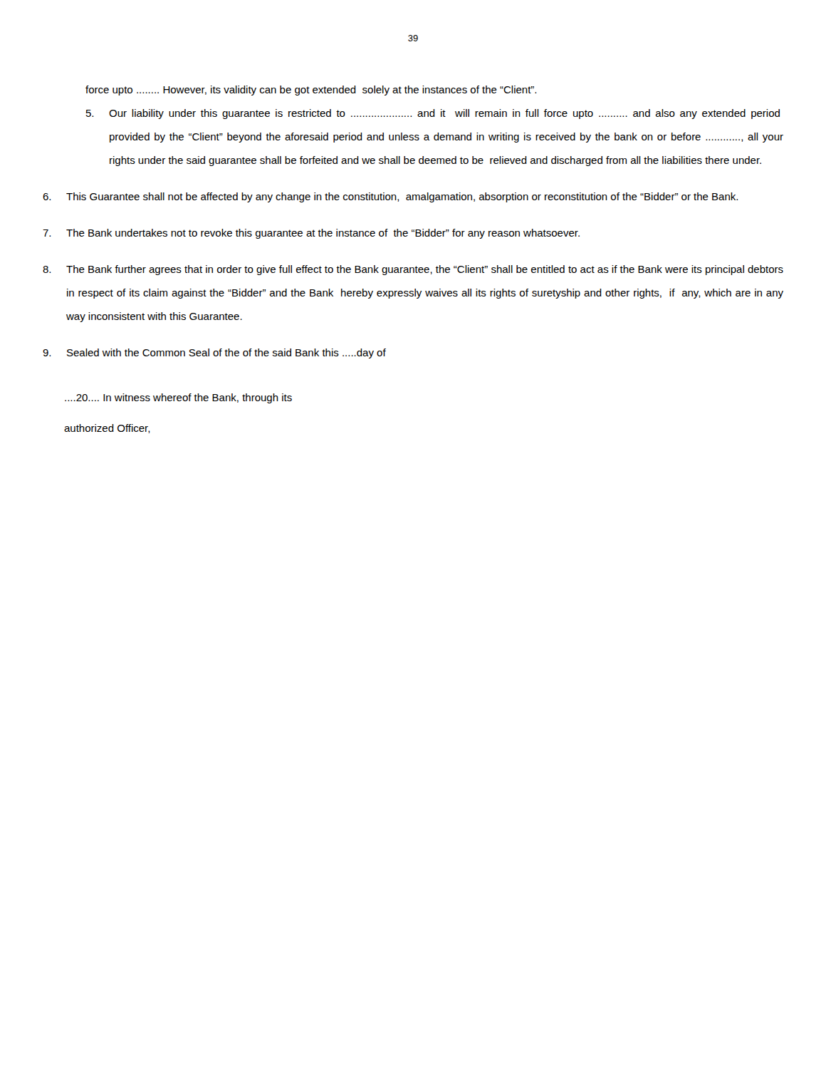39
force upto ........ However, its validity can be got extended solely at the instances of the “Client”.
5. Our liability under this guarantee is restricted to ..................... and it will remain in full force upto .......... and also any extended period provided by the “Client” beyond the aforesaid period and unless a demand in writing is received by the bank on or before ............, all your rights under the said guarantee shall be forfeited and we shall be deemed to be relieved and discharged from all the liabilities there under.
6. This Guarantee shall not be affected by any change in the constitution, amalgamation, absorption or reconstitution of the “Bidder” or the Bank.
7. The Bank undertakes not to revoke this guarantee at the instance of the “Bidder” for any reason whatsoever.
8. The Bank further agrees that in order to give full effect to the Bank guarantee, the “Client” shall be entitled to act as if the Bank were its principal debtors in respect of its claim against the “Bidder” and the Bank hereby expressly waives all its rights of suretyship and other rights, if any, which are in any way inconsistent with this Guarantee.
9. Sealed with the Common Seal of the of the said Bank this .....day of
....20.... In witness whereof the Bank, through its
authorized Officer,